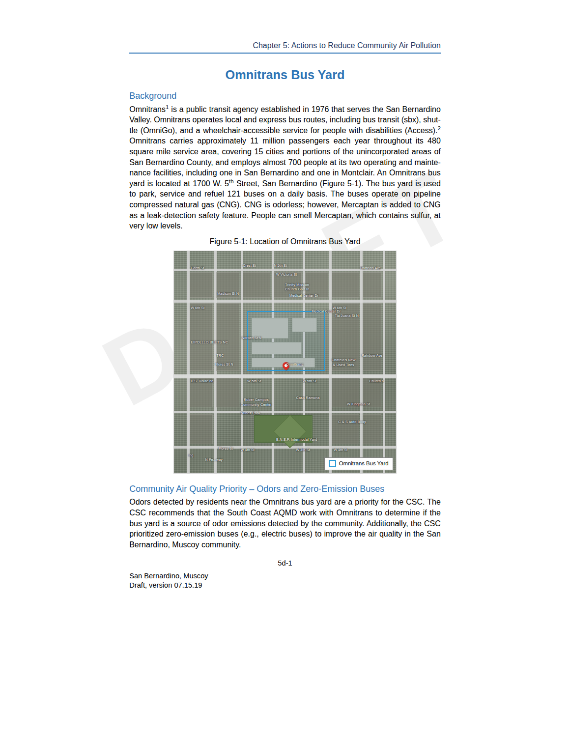DRAFT
Chapter 5: Actions to Reduce Community Air Pollution
Omnitrans Bus Yard
Background
Omnitrans1 is a public transit agency established in 1976 that serves the San Bernardino Valley. Omnitrans operates local and express bus routes, including bus transit (sbx), shuttle (OmniGo), and a wheelchair-accessible service for people with disabilities (Access).2 Omnitrans carries approximately 11 million passengers each year throughout its 480 square mile service area, covering 15 cities and portions of the unincorporated areas of San Bernardino County, and employs almost 700 people at its two operating and maintenance facilities, including one in San Bernardino and one in Montclair. An Omnitrans bus yard is located at 1700 W. 5th Street, San Bernardino (Figure 5-1). The bus yard is used to park, service and refuel 121 buses on a daily basis. The buses operate on pipeline compressed natural gas (CNG). CNG is odorless; however, Mercaptan is added to CNG as a leak-detection safety feature. People can smell Mercaptan, which contains sulfur, at very low levels.
Figure 5-1: Location of Omnitrans Bus Yard
Garth St Crest St N 5th St W Victoria St Ramona Ave Trinity Mission
Church God In Madison St N Medical Center Dr W 6th St W 6th St Medical Center Dr Tia Juana St N EIPOLLLO BEETS NC Norden St N TRC Omnitrans Chafelo's New
& Used Tires Rainbow Ave Flores St N U.S. Route 66 W 5th St W 5th St Church o Ruber Campos
Community Center Nunez Park Casa Ramona W Kingman St C & S Auto Body B.N.S.F. Intermodal Yard W 4th St W 4th St W 4th St ing N Pe...way Flores St
Omnitrans Bus Yard
Community Air Quality Priority – Odors and Zero-Emission Buses
Odors detected by residents near the Omnitrans bus yard are a priority for the CSC. The CSC recommends that the South Coast AQMD work with Omnitrans to determine if the bus yard is a source of odor emissions detected by the community. Additionally, the CSC prioritized zero-emission buses (e.g., electric buses) to improve the air quality in the San Bernardino, Muscoy community.
5d-1
San Bernardino, Muscoy
Draft, version 07.15.19